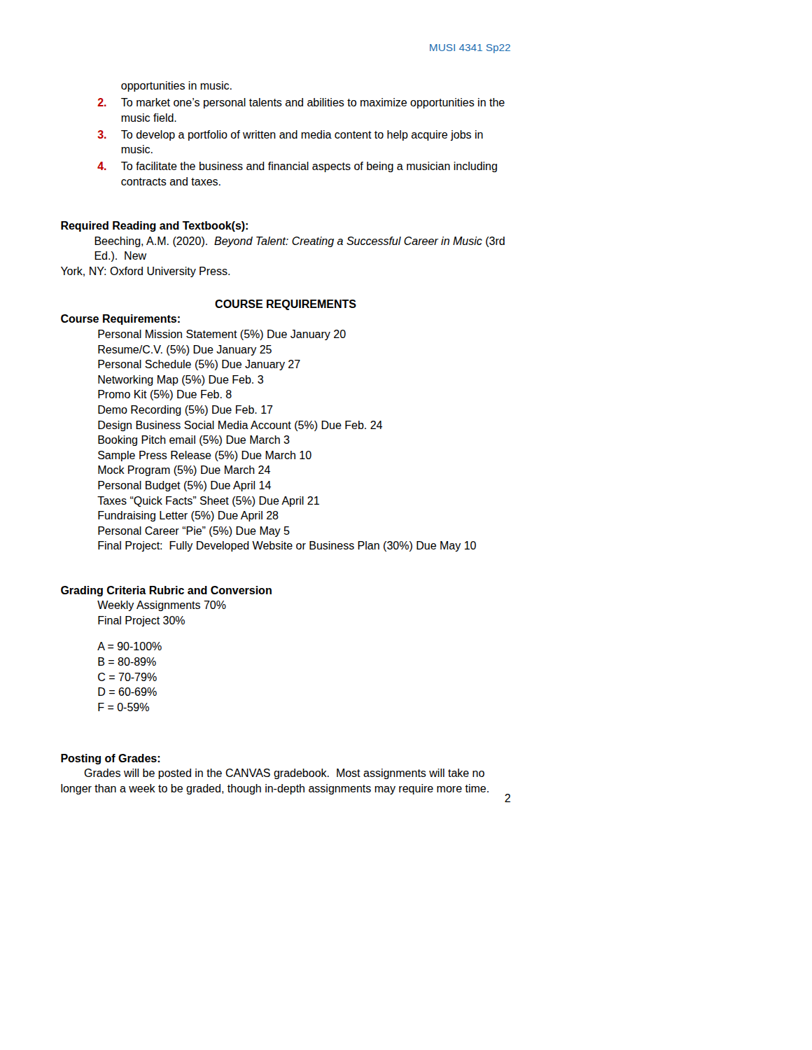MUSI 4341 Sp22
opportunities in music.
2. To market one’s personal talents and abilities to maximize opportunities in the music field.
3. To develop a portfolio of written and media content to help acquire jobs in music.
4. To facilitate the business and financial aspects of being a musician including contracts and taxes.
Required Reading and Textbook(s):
Beeching, A.M. (2020). Beyond Talent: Creating a Successful Career in Music (3rd Ed.). New
York, NY: Oxford University Press.
COURSE REQUIREMENTS
Course Requirements:
Personal Mission Statement (5%) Due January 20
Resume/C.V. (5%) Due January 25
Personal Schedule (5%) Due January 27
Networking Map (5%) Due Feb. 3
Promo Kit (5%) Due Feb. 8
Demo Recording (5%) Due Feb. 17
Design Business Social Media Account (5%) Due Feb. 24
Booking Pitch email (5%) Due March 3
Sample Press Release (5%) Due March 10
Mock Program (5%) Due March 24
Personal Budget (5%) Due April 14
Taxes “Quick Facts” Sheet (5%) Due April 21
Fundraising Letter (5%) Due April 28
Personal Career “Pie” (5%) Due May 5
Final Project: Fully Developed Website or Business Plan (30%) Due May 10
Grading Criteria Rubric and Conversion
Weekly Assignments 70%
Final Project 30%
A = 90-100%
B = 80-89%
C = 70-79%
D = 60-69%
F = 0-59%
Posting of Grades:
Grades will be posted in the CANVAS gradebook. Most assignments will take no longer than a week to be graded, though in-depth assignments may require more time.
2